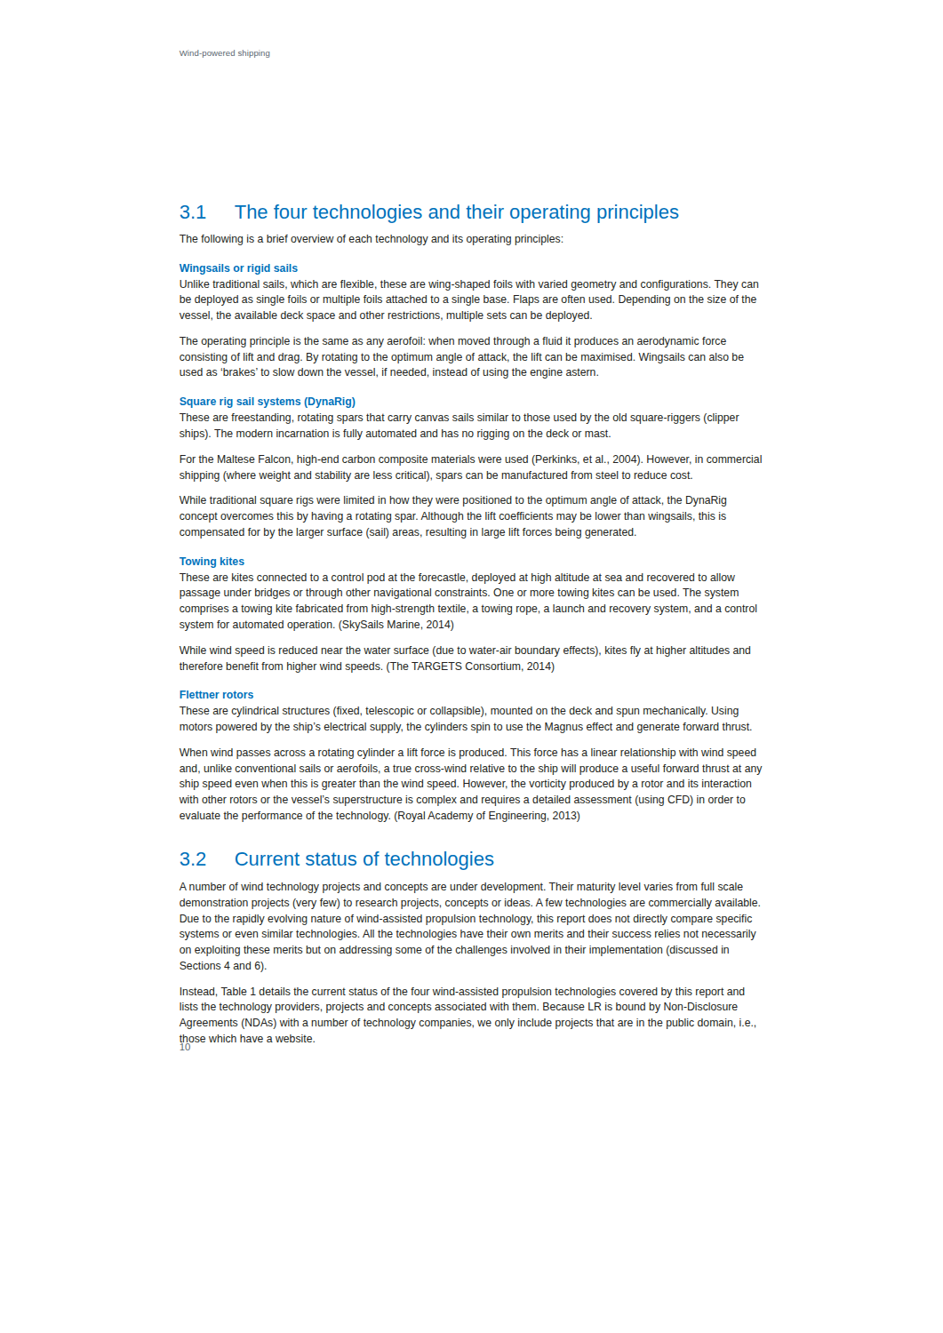Wind-powered shipping
3.1 The four technologies and their operating principles
The following is a brief overview of each technology and its operating principles:
Wingsails or rigid sails
Unlike traditional sails, which are flexible, these are wing-shaped foils with varied geometry and configurations. They can be deployed as single foils or multiple foils attached to a single base. Flaps are often used. Depending on the size of the vessel, the available deck space and other restrictions, multiple sets can be deployed.
The operating principle is the same as any aerofoil: when moved through a fluid it produces an aerodynamic force consisting of lift and drag. By rotating to the optimum angle of attack, the lift can be maximised. Wingsails can also be used as ‘brakes’ to slow down the vessel, if needed, instead of using the engine astern.
Square rig sail systems (DynaRig)
These are freestanding, rotating spars that carry canvas sails similar to those used by the old square-riggers (clipper ships). The modern incarnation is fully automated and has no rigging on the deck or mast.
For the Maltese Falcon, high-end carbon composite materials were used (Perkinks, et al., 2004). However, in commercial shipping (where weight and stability are less critical), spars can be manufactured from steel to reduce cost.
While traditional square rigs were limited in how they were positioned to the optimum angle of attack, the DynaRig concept overcomes this by having a rotating spar. Although the lift coefficients may be lower than wingsails, this is compensated for by the larger surface (sail) areas, resulting in large lift forces being generated.
Towing kites
These are kites connected to a control pod at the forecastle, deployed at high altitude at sea and recovered to allow passage under bridges or through other navigational constraints. One or more towing kites can be used. The system comprises a towing kite fabricated from high-strength textile, a towing rope, a launch and recovery system, and a control system for automated operation. (SkySails Marine, 2014)
While wind speed is reduced near the water surface (due to water-air boundary effects), kites fly at higher altitudes and therefore benefit from higher wind speeds. (The TARGETS Consortium, 2014)
Flettner rotors
These are cylindrical structures (fixed, telescopic or collapsible), mounted on the deck and spun mechanically. Using motors powered by the ship’s electrical supply, the cylinders spin to use the Magnus effect and generate forward thrust.
When wind passes across a rotating cylinder a lift force is produced. This force has a linear relationship with wind speed and, unlike conventional sails or aerofoils, a true cross-wind relative to the ship will produce a useful forward thrust at any ship speed even when this is greater than the wind speed. However, the vorticity produced by a rotor and its interaction with other rotors or the vessel’s superstructure is complex and requires a detailed assessment (using CFD) in order to evaluate the performance of the technology. (Royal Academy of Engineering, 2013)
3.2 Current status of technologies
A number of wind technology projects and concepts are under development. Their maturity level varies from full scale demonstration projects (very few) to research projects, concepts or ideas. A few technologies are commercially available. Due to the rapidly evolving nature of wind-assisted propulsion technology, this report does not directly compare specific systems or even similar technologies. All the technologies have their own merits and their success relies not necessarily on exploiting these merits but on addressing some of the challenges involved in their implementation (discussed in Sections 4 and 6).
Instead, Table 1 details the current status of the four wind-assisted propulsion technologies covered by this report and lists the technology providers, projects and concepts associated with them. Because LR is bound by Non-Disclosure Agreements (NDAs) with a number of technology companies, we only include projects that are in the public domain, i.e., those which have a website.
10